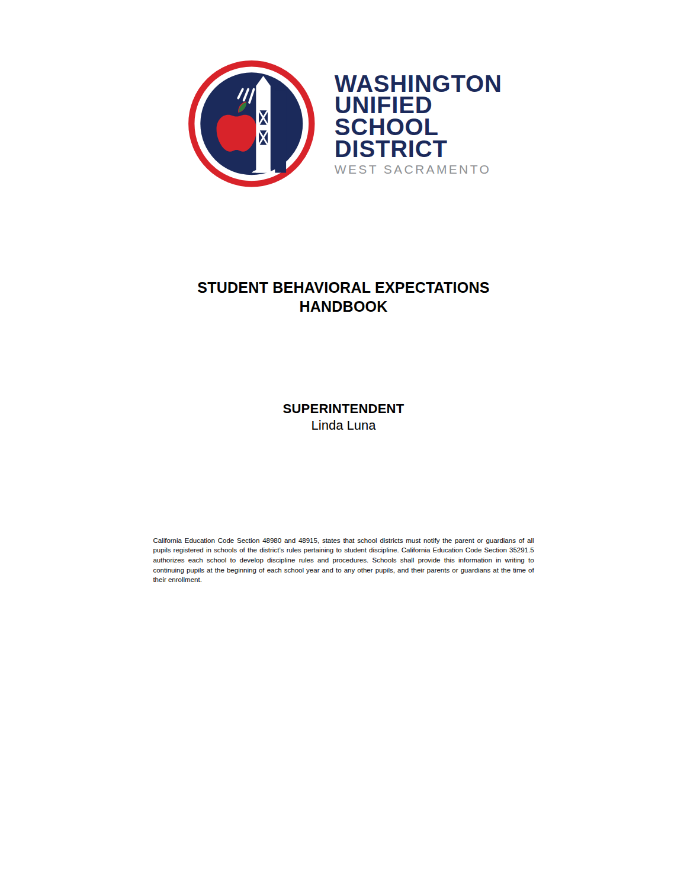Washington
Unified
School
District
West Sacramento
STUDENT BEHAVIORAL EXPECTATIONS
HANDBOOK
SUPERINTENDENT
Linda Luna
California Education Code Section 48980 and 48915, states that school districts must notify the parent or guardians of all pupils registered in schools of the district’s rules pertaining to student discipline. California Education Code Section 35291.5 authorizes each school to develop discipline rules and procedures. Schools shall provide this information in writing to continuing pupils at the beginning of each school year and to any other pupils, and their parents or guardians at the time of their enrollment.